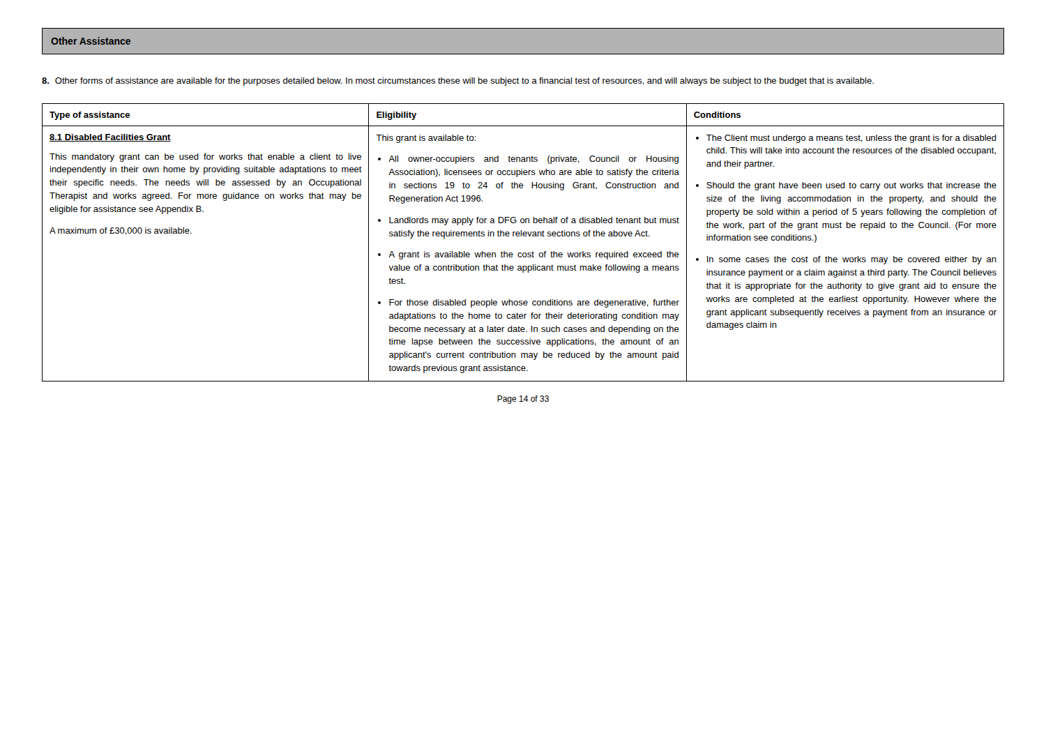Other Assistance
8. Other forms of assistance are available for the purposes detailed below. In most circumstances these will be subject to a financial test of resources, and will always be subject to the budget that is available.
| Type of assistance | Eligibility | Conditions |
| --- | --- | --- |
| 8.1 Disabled Facilities Grant This mandatory grant can be used for works that enable a client to live independently in their own home by providing suitable adaptations to meet their specific needs. The needs will be assessed by an Occupational Therapist and works agreed. For more guidance on works that may be eligible for assistance see Appendix B. A maximum of £30,000 is available. | This grant is available to: All owner-occupiers and tenants (private, Council or Housing Association), licensees or occupiers who are able to satisfy the criteria in sections 19 to 24 of the Housing Grant, Construction and Regeneration Act 1996. Landlords may apply for a DFG on behalf of a disabled tenant but must satisfy the requirements in the relevant sections of the above Act. A grant is available when the cost of the works required exceed the value of a contribution that the applicant must make following a means test. For those disabled people whose conditions are degenerative, further adaptations to the home to cater for their deteriorating condition may become necessary at a later date. In such cases and depending on the time lapse between the successive applications, the amount of an applicant's current contribution may be reduced by the amount paid towards previous grant assistance. | The Client must undergo a means test, unless the grant is for a disabled child. This will take into account the resources of the disabled occupant, and their partner. Should the grant have been used to carry out works that increase the size of the living accommodation in the property, and should the property be sold within a period of 5 years following the completion of the work, part of the grant must be repaid to the Council. (For more information see conditions.) In some cases the cost of the works may be covered either by an insurance payment or a claim against a third party. The Council believes that it is appropriate for the authority to give grant aid to ensure the works are completed at the earliest opportunity. However where the grant applicant subsequently receives a payment from an insurance or damages claim in |
Page 14 of 33